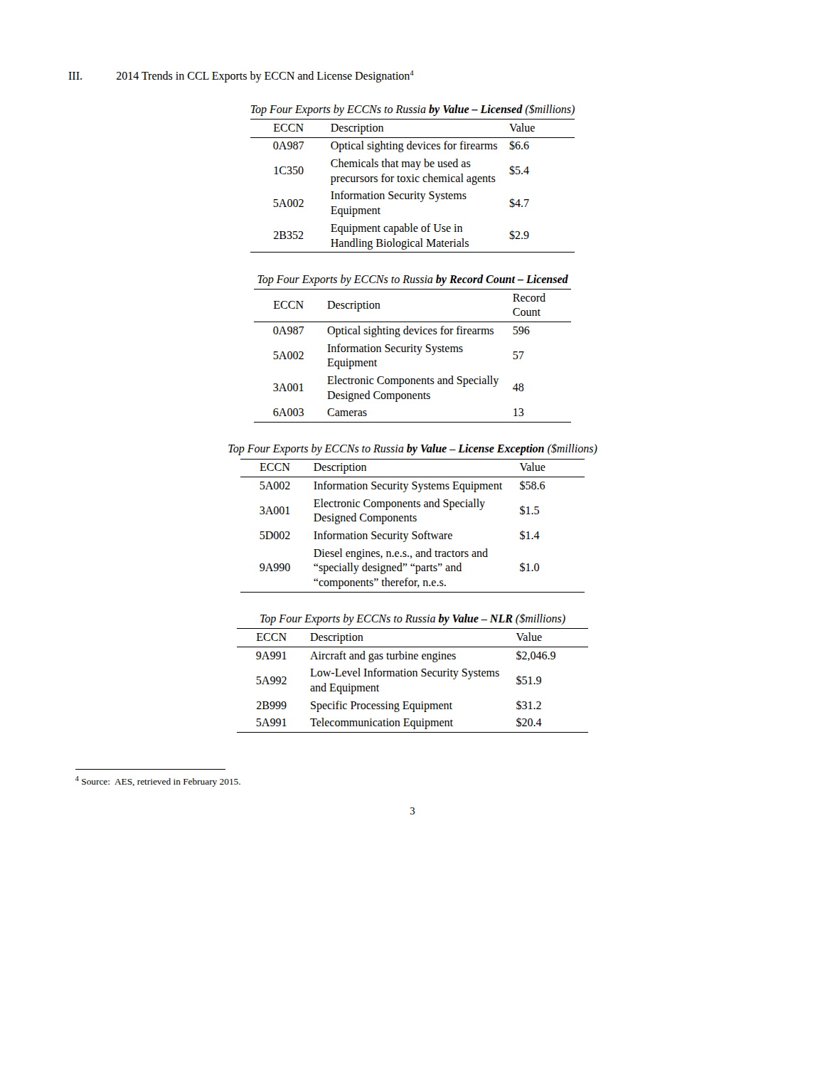III. 2014 Trends in CCL Exports by ECCN and License Designation4
Top Four Exports by ECCNs to Russia by Value – Licensed ($millions)
| ECCN | Description | Value |
| --- | --- | --- |
| 0A987 | Optical sighting devices for firearms | $6.6 |
| 1C350 | Chemicals that may be used as precursors for toxic chemical agents | $5.4 |
| 5A002 | Information Security Systems Equipment | $4.7 |
| 2B352 | Equipment capable of Use in Handling Biological Materials | $2.9 |
Top Four Exports by ECCNs to Russia by Record Count – Licensed
| ECCN | Description | Record Count |
| --- | --- | --- |
| 0A987 | Optical sighting devices for firearms | 596 |
| 5A002 | Information Security Systems Equipment | 57 |
| 3A001 | Electronic Components and Specially Designed Components | 48 |
| 6A003 | Cameras | 13 |
Top Four Exports by ECCNs to Russia by Value – License Exception ($millions)
| ECCN | Description | Value |
| --- | --- | --- |
| 5A002 | Information Security Systems Equipment | $58.6 |
| 3A001 | Electronic Components and Specially Designed Components | $1.5 |
| 5D002 | Information Security Software | $1.4 |
| 9A990 | Diesel engines, n.e.s., and tractors and “specially designed” “parts” and “components” therefor, n.e.s. | $1.0 |
Top Four Exports by ECCNs to Russia by Value – NLR ($millions)
| ECCN | Description | Value |
| --- | --- | --- |
| 9A991 | Aircraft and gas turbine engines | $2,046.9 |
| 5A992 | Low-Level Information Security Systems and Equipment | $51.9 |
| 2B999 | Specific Processing Equipment | $31.2 |
| 5A991 | Telecommunication Equipment | $20.4 |
4 Source: AES, retrieved in February 2015.
3